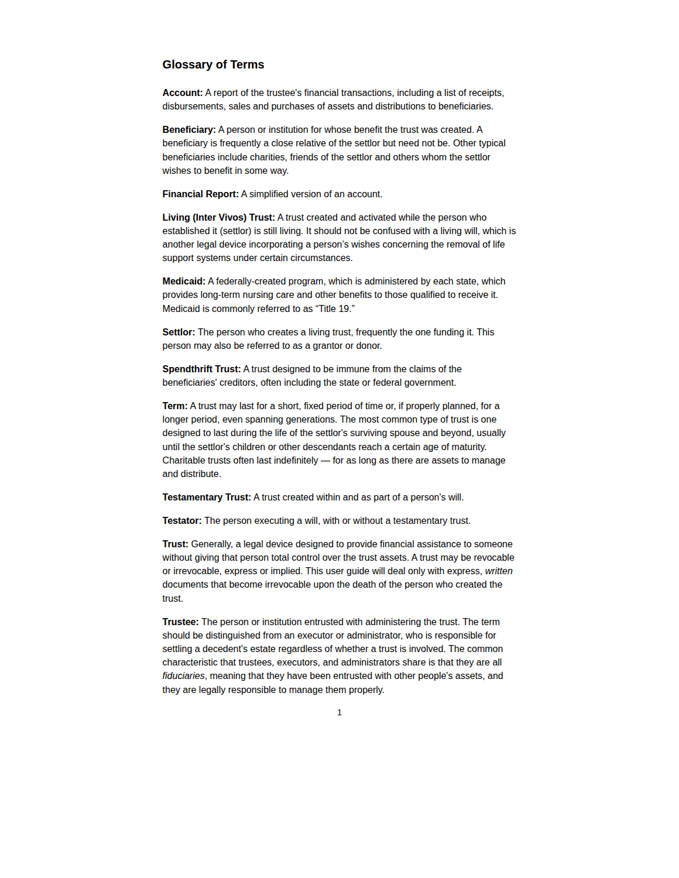Glossary of Terms
Account: A report of the trustee's financial transactions, including a list of receipts, disbursements, sales and purchases of assets and distributions to beneficiaries.
Beneficiary: A person or institution for whose benefit the trust was created. A beneficiary is frequently a close relative of the settlor but need not be. Other typical beneficiaries include charities, friends of the settlor and others whom the settlor wishes to benefit in some way.
Financial Report: A simplified version of an account.
Living (Inter Vivos) Trust: A trust created and activated while the person who established it (settlor) is still living. It should not be confused with a living will, which is another legal device incorporating a person’s wishes concerning the removal of life support systems under certain circumstances.
Medicaid: A federally-created program, which is administered by each state, which provides long-term nursing care and other benefits to those qualified to receive it. Medicaid is commonly referred to as “Title 19.”
Settlor: The person who creates a living trust, frequently the one funding it. This person may also be referred to as a grantor or donor.
Spendthrift Trust: A trust designed to be immune from the claims of the beneficiaries' creditors, often including the state or federal government.
Term: A trust may last for a short, fixed period of time or, if properly planned, for a longer period, even spanning generations. The most common type of trust is one designed to last during the life of the settlor's surviving spouse and beyond, usually until the settlor's children or other descendants reach a certain age of maturity. Charitable trusts often last indefinitely — for as long as there are assets to manage and distribute.
Testamentary Trust: A trust created within and as part of a person's will.
Testator: The person executing a will, with or without a testamentary trust.
Trust: Generally, a legal device designed to provide financial assistance to someone without giving that person total control over the trust assets. A trust may be revocable or irrevocable, express or implied. This user guide will deal only with express, written documents that become irrevocable upon the death of the person who created the trust.
Trustee: The person or institution entrusted with administering the trust. The term should be distinguished from an executor or administrator, who is responsible for settling a decedent's estate regardless of whether a trust is involved. The common characteristic that trustees, executors, and administrators share is that they are all fiduciaries, meaning that they have been entrusted with other people's assets, and they are legally responsible to manage them properly.
1